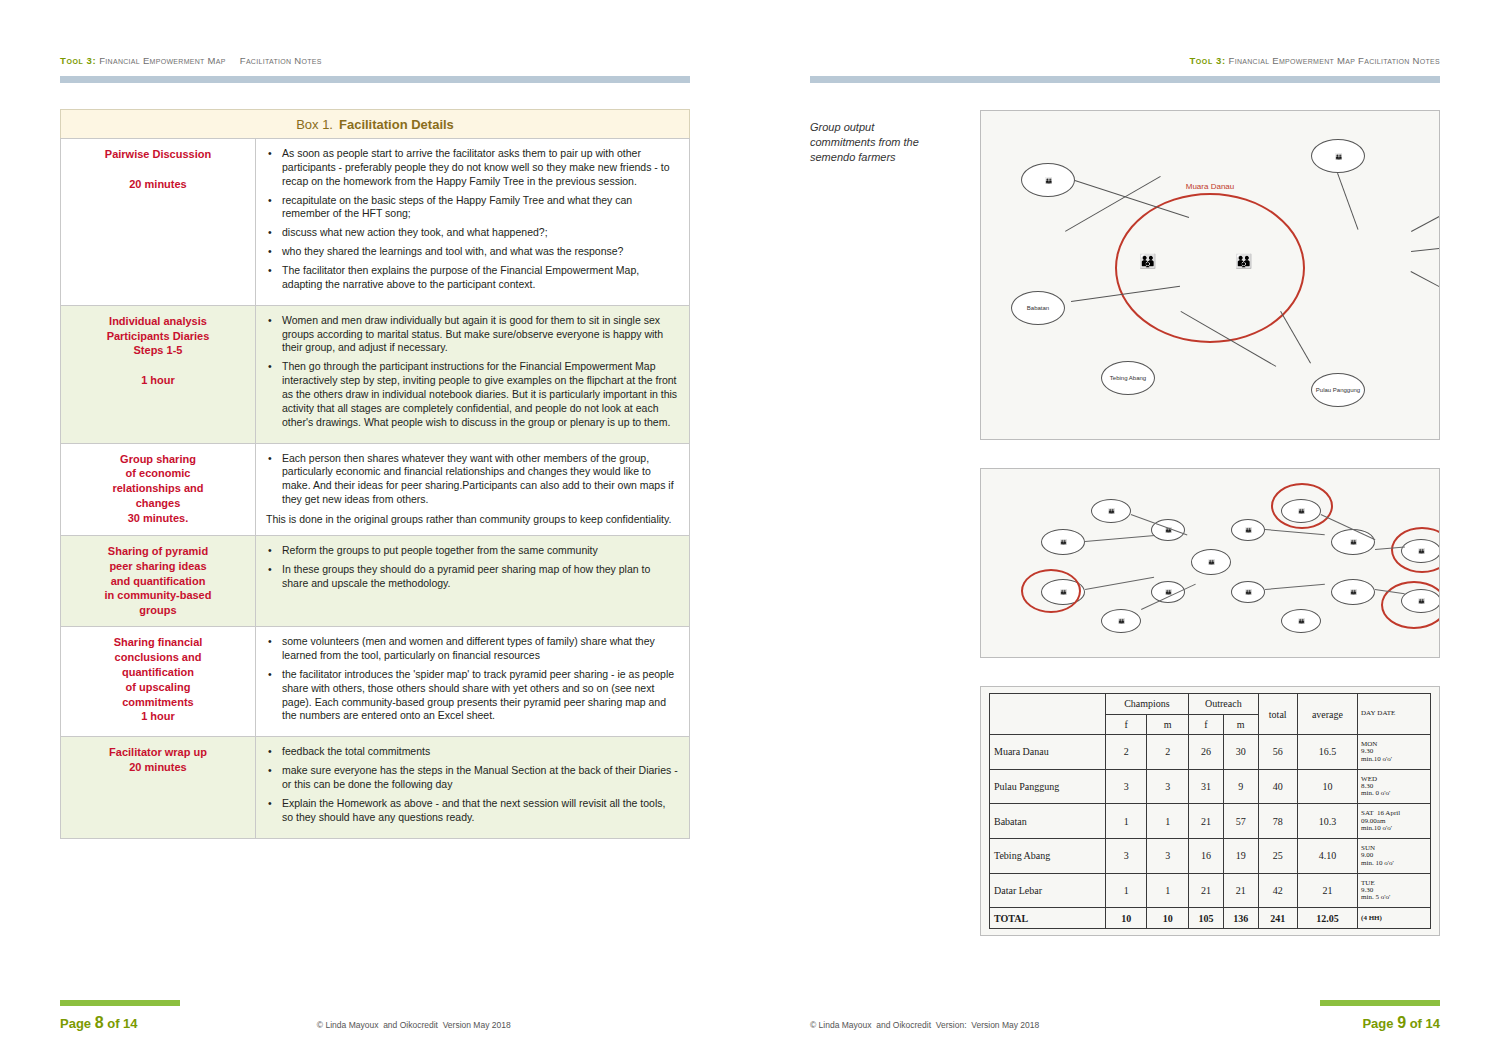Tool 3: Financial Empowerment Map Facilitation Notes
Box 1. Facilitation Details
| Pairwise Discussion 20 minutes | As soon as people start to arrive the facilitator asks them to pair up with other participants - preferably people they do not know well so they make new friends - to recap on the homework from the Happy Family Tree in the previous session. recapitulate on the basic steps of the Happy Family Tree and what they can remember of the HFT song; discuss what new action they took, and what happened?; who they shared the learnings and tool with, and what was the response? The facilitator then explains the purpose of the Financial Empowerment Map, adapting the narrative above to the participant context. |
| Individual analysis Participants Diaries Steps 1-5 1 hour | Women and men draw individually but again it is good for them to sit in single sex groups according to marital status. But make sure/observe everyone is happy with their group, and adjust if necessary. Then go through the participant instructions for the Financial Empowerment Map interactively step by step, inviting people to give examples on the flipchart at the front as the others draw in individual notebook diaries. But it is particularly important in this activity that all stages are completely confidential, and people do not look at each other's drawings. What people wish to discuss in the group or plenary is up to them. |
| Group sharing of economic relationships and changes 30 minutes. | Each person then shares whatever they want with other members of the group, particularly economic and financial relationships and changes they would like to make. And their ideas for peer sharing.Participants can also add to their own maps if they get new ideas from others. This is done in the original groups rather than community groups to keep confidentiality. |
| Sharing of pyramid peer sharing ideas and quantification in community-based groups | Reform the groups to put people together from the same community In these groups they should do a pyramid peer sharing map of how they plan to share and upscale the methodology. |
| Sharing financial conclusions and quantification of upscaling commitments 1 hour | some volunteers (men and women and different types of family) share what they learned from the tool, particularly on financial resources the facilitator introduces the 'spider map' to track pyramid peer sharing - ie as people share with others, those others should share with yet others and so on (see next page). Each community-based group presents their pyramid peer sharing map and the numbers are entered onto an Excel sheet. |
| Facilitator wrap up 20 minutes | feedback the total commitments make sure everyone has the steps in the Manual Section at the back of their Diaries - or this can be done the following day Explain the Homework as above - and that the next session will revisit all the tools, so they should have any questions ready. |
Page 8 of 14
© Linda Mayoux and Oikocredit Version May 2018
Tool 3: Financial Empowerment Map Facilitation Notes
Group output
commitments from the
semendo farmers
Muara Danau
👪
👪
👪
👪
👪
👪
👪
Pulau Panggung
Tebing Abang
Babatan
👪
👪
👪
👪
👪
👪
👪
👪
👪
👪
👪
👪
👪
👪
👪
| | Champions | Outreach | total | average | DAY DATE |
| --- | --- | --- | --- | --- | --- |
| f | m | f | m |
| Muara Danau | 2 | 2 | 26 | 30 | 56 | 16.5 | MON 9.30 min.10 o'o' |
| Pulau Panggung | 3 | 3 | 31 | 9 | 40 | 10 | WED 8.30 min. 0 o'o' |
| Babatan | 1 | 1 | 21 | 57 | 78 | 10.3 | SAT 16 April 09.00am min.10 o'o' |
| Tebing Abang | 3 | 3 | 16 | 19 | 25 | 4.10 | SUN 9.00 min. 10 o'o' |
| Datar Lebar | 1 | 1 | 21 | 21 | 42 | 21 | TUE 9.30 min. 5 o'o' |
| TOTAL | 10 | 10 | 105 | 136 | 241 | 12.05 | (4 HH) |
© Linda Mayoux and Oikocredit Version: Version May 2018
Page 9 of 14